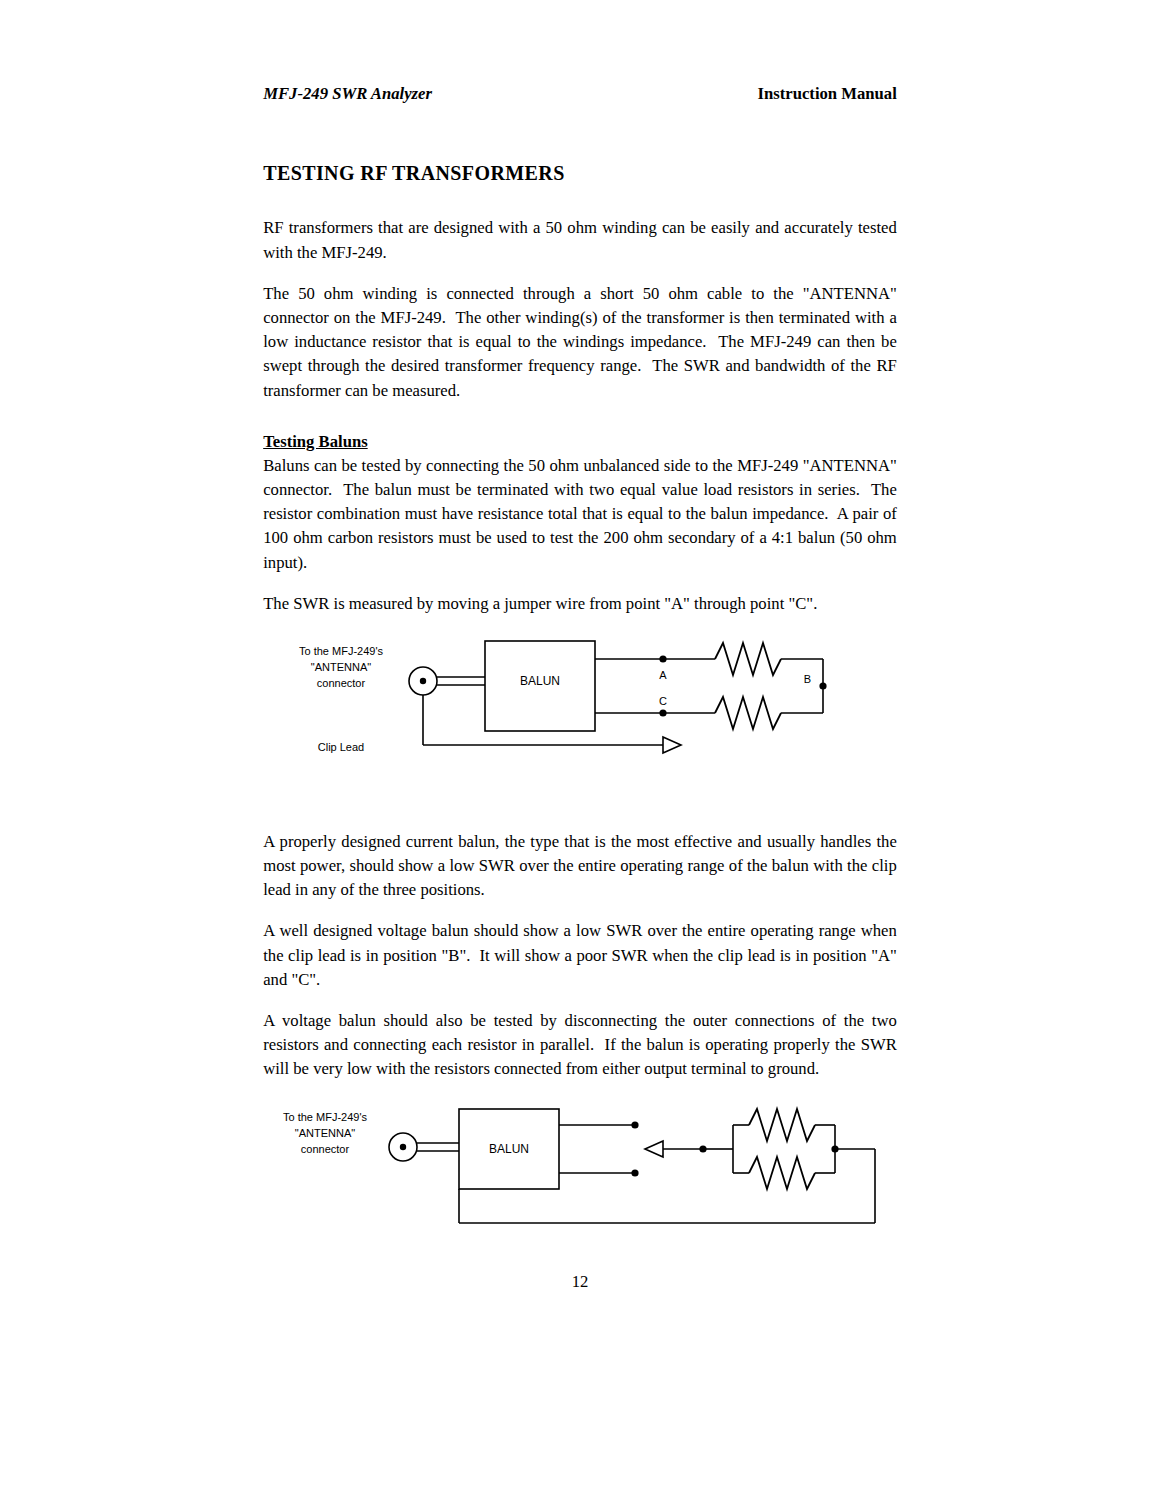MFJ-249 SWR Analyzer Instruction Manual
TESTING RF TRANSFORMERS
RF transformers that are designed with a 50 ohm winding can be easily and accurately tested with the MFJ-249.
The 50 ohm winding is connected through a short 50 ohm cable to the "ANTENNA" connector on the MFJ-249. The other winding(s) of the transformer is then terminated with a low inductance resistor that is equal to the windings impedance. The MFJ-249 can then be swept through the desired transformer frequency range. The SWR and bandwidth of the RF transformer can be measured.
Testing Baluns
Baluns can be tested by connecting the 50 ohm unbalanced side to the MFJ-249 "ANTENNA" connector. The balun must be terminated with two equal value load resistors in series. The resistor combination must have resistance total that is equal to the balun impedance. A pair of 100 ohm carbon resistors must be used to test the 200 ohm secondary of a 4:1 balun (50 ohm input).
The SWR is measured by moving a jumper wire from point "A" through point "C".
To the MFJ-249's "ANTENNA" connector Clip Lead BALUN A C B
A properly designed current balun, the type that is the most effective and usually handles the most power, should show a low SWR over the entire operating range of the balun with the clip lead in any of the three positions.
A well designed voltage balun should show a low SWR over the entire operating range when the clip lead is in position "B". It will show a poor SWR when the clip lead is in position "A" and "C".
A voltage balun should also be tested by disconnecting the outer connections of the two resistors and connecting each resistor in parallel. If the balun is operating properly the SWR will be very low with the resistors connected from either output terminal to ground.
To the MFJ-249's "ANTENNA" connector BALUN
12